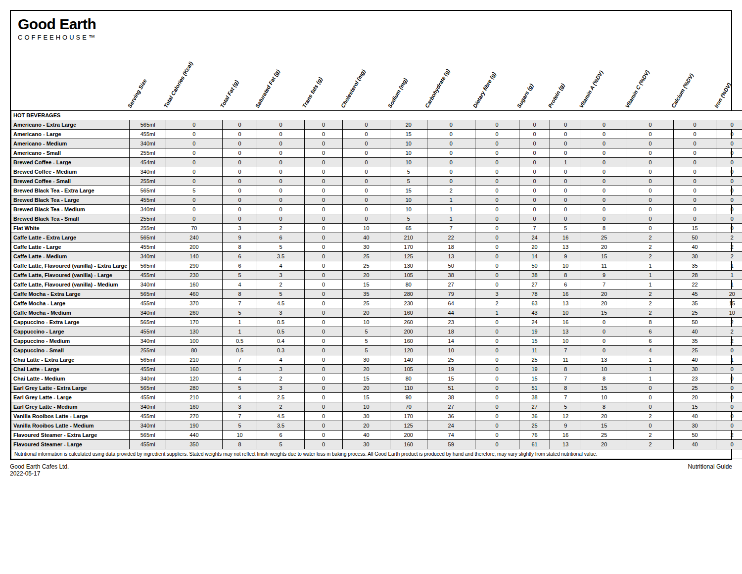Good Earth
COFFEEHOUSE™
| | Serving Size | Total Calories (Kcal) | Total Fat (g) | Saturated Fat (g) | Trans fats (g) | Cholesterol (mg) | Sodium (mg) | Carbohydrate (g) | Dietary fibre (g) | Sugars (g) | Protein (g) | Vitamin A (%DV) | Vitamin C (%DV) | Calcium (%DV) | Iron (%DV) |
| --- | --- | --- | --- | --- | --- | --- | --- | --- | --- | --- | --- | --- | --- | --- | --- |
| HOT BEVERAGES |
| Americano - Extra Large | 565ml | 0 | 0 | 0 | 0 | 0 | 20 | 0 | 0 | 0 | 0 | 0 | 0 | 0 | 0 |
| Americano - Large | 455ml | 0 | 0 | 0 | 0 | 0 | 15 | 0 | 0 | 0 | 0 | 0 | 0 | 0 | 0 |
| Americano - Medium | 340ml | 0 | 0 | 0 | 0 | 0 | 10 | 0 | 0 | 0 | 0 | 0 | 0 | 0 | 0 |
| Americano - Small | 255ml | 0 | 0 | 0 | 0 | 0 | 10 | 0 | 0 | 0 | 0 | 0 | 0 | 0 | 0 |
| Brewed Coffee - Large | 454ml | 0 | 0 | 0 | 0 | 0 | 10 | 0 | 0 | 0 | 1 | 0 | 0 | 0 | 0 |
| Brewed Coffee - Medium | 340ml | 0 | 0 | 0 | 0 | 0 | 5 | 0 | 0 | 0 | 0 | 0 | 0 | 0 | 0 |
| Brewed Coffee - Small | 255ml | 0 | 0 | 0 | 0 | 0 | 5 | 0 | 0 | 0 | 0 | 0 | 0 | 0 | 0 |
| Brewed Black Tea - Extra Large | 565ml | 5 | 0 | 0 | 0 | 0 | 15 | 2 | 0 | 0 | 0 | 0 | 0 | 0 | 0 |
| Brewed Black Tea - Large | 455ml | 0 | 0 | 0 | 0 | 0 | 10 | 1 | 0 | 0 | 0 | 0 | 0 | 0 | 0 |
| Brewed Black Tea - Medium | 340ml | 0 | 0 | 0 | 0 | 0 | 10 | 1 | 0 | 0 | 0 | 0 | 0 | 0 | 0 |
| Brewed Black Tea - Small | 255ml | 0 | 0 | 0 | 0 | 0 | 5 | 1 | 0 | 0 | 0 | 0 | 0 | 0 | 0 |
| Flat White | 255ml | 70 | 3 | 2 | 0 | 10 | 65 | 7 | 0 | 7 | 5 | 8 | 0 | 15 | 0 |
| Caffe Latte - Extra Large | 565ml | 240 | 9 | 6 | 0 | 40 | 210 | 22 | 0 | 24 | 16 | 25 | 2 | 50 | 2 |
| Caffe Latte - Large | 455ml | 200 | 8 | 5 | 0 | 30 | 170 | 18 | 0 | 20 | 13 | 20 | 2 | 40 | 2 |
| Caffe Latte - Medium | 340ml | 140 | 6 | 3.5 | 0 | 25 | 125 | 13 | 0 | 14 | 9 | 15 | 2 | 30 | 2 |
| Caffe Latte, Flavoured (vanilla) - Extra Large | 565ml | 290 | 6 | 4 | 0 | 25 | 130 | 50 | 0 | 50 | 10 | 11 | 1 | 35 | 1 |
| Caffe Latte, Flavoured (vanilla) - Large | 455ml | 230 | 5 | 3 | 0 | 20 | 105 | 38 | 0 | 38 | 8 | 9 | 1 | 28 | 1 |
| Caffe Latte, Flavoured (vanilla) - Medium | 340ml | 160 | 4 | 2 | 0 | 15 | 80 | 27 | 0 | 27 | 6 | 7 | 1 | 22 | 1 |
| Caffe Mocha - Extra Large | 565ml | 460 | 8 | 5 | 0 | 35 | 280 | 79 | 3 | 78 | 16 | 20 | 2 | 45 | 20 |
| Caffe Mocha - Large | 455ml | 370 | 7 | 4.5 | 0 | 25 | 230 | 64 | 2 | 63 | 13 | 20 | 2 | 35 | 15 |
| Caffe Mocha - Medium | 340ml | 260 | 5 | 3 | 0 | 20 | 160 | 44 | 1 | 43 | 10 | 15 | 2 | 25 | 10 |
| Cappuccino - Extra Large | 565ml | 170 | 1 | 0.5 | 0 | 10 | 260 | 23 | 0 | 24 | 16 | 0 | 8 | 50 | 2 |
| Cappuccino - Large | 455ml | 130 | 1 | 0.5 | 0 | 5 | 200 | 18 | 0 | 19 | 13 | 0 | 6 | 40 | 2 |
| Cappuccino - Medium | 340ml | 100 | 0.5 | 0.4 | 0 | 5 | 160 | 14 | 0 | 15 | 10 | 0 | 6 | 35 | 2 |
| Cappuccino - Small | 255ml | 80 | 0.5 | 0.3 | 0 | 5 | 120 | 10 | 0 | 11 | 7 | 0 | 4 | 25 | 0 |
| Chai Latte - Extra Large | 565ml | 210 | 7 | 4 | 0 | 30 | 140 | 25 | 0 | 25 | 11 | 13 | 1 | 40 | 1 |
| Chai Latte - Large | 455ml | 160 | 5 | 3 | 0 | 20 | 105 | 19 | 0 | 19 | 8 | 10 | 1 | 30 | 0 |
| Chai Latte - Medium | 340ml | 120 | 4 | 2 | 0 | 15 | 80 | 15 | 0 | 15 | 7 | 8 | 1 | 23 | 0 |
| Earl Grey Latte - Extra Large | 565ml | 280 | 5 | 3 | 0 | 20 | 110 | 51 | 0 | 51 | 8 | 15 | 0 | 25 | 0 |
| Earl Grey Latte - Large | 455ml | 210 | 4 | 2.5 | 0 | 15 | 90 | 38 | 0 | 38 | 7 | 10 | 0 | 20 | 0 |
| Earl Grey Latte - Medium | 340ml | 160 | 3 | 2 | 0 | 10 | 70 | 27 | 0 | 27 | 5 | 8 | 0 | 15 | 0 |
| Vanilla Rooibos Latte - Large | 455ml | 270 | 7 | 4.5 | 0 | 30 | 170 | 36 | 0 | 36 | 12 | 20 | 2 | 40 | 0 |
| Vanilla Rooibos Latte - Medium | 340ml | 190 | 5 | 3.5 | 0 | 20 | 125 | 24 | 0 | 25 | 9 | 15 | 0 | 30 | 0 |
| Flavoured Steamer - Extra Large | 565ml | 440 | 10 | 6 | 0 | 40 | 200 | 74 | 0 | 76 | 16 | 25 | 2 | 50 | 2 |
| Flavoured Steamer - Large | 455ml | 350 | 8 | 5 | 0 | 30 | 160 | 59 | 0 | 61 | 13 | 20 | 2 | 40 | 0 |
| Nutritional information is calculated using data provided by ingredient suppliers. Stated weights may not reflect finish weights due to water loss in baking process. All Good Earth product is produced by hand and therefore, may vary slightly from stated nutritional value. |
Good Earth Cafes Ltd.
2022-05-17
Nutritional Guide